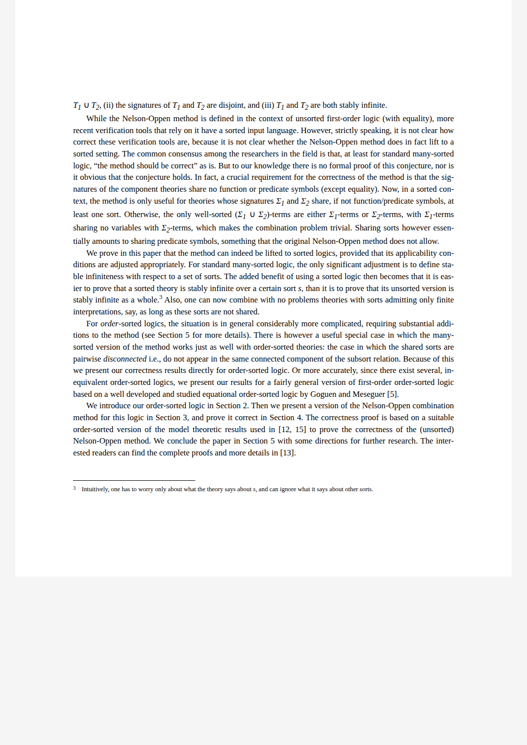T1 ∪ T2, (ii) the signatures of T1 and T2 are disjoint, and (iii) T1 and T2 are both stably infinite.
While the Nelson-Oppen method is defined in the context of unsorted first-order logic (with equality), more recent verification tools that rely on it have a sorted input language. However, strictly speaking, it is not clear how correct these verification tools are, because it is not clear whether the Nelson-Oppen method does in fact lift to a sorted setting. The common consensus among the researchers in the field is that, at least for standard many-sorted logic, “the method should be correct” as is. But to our knowledge there is no formal proof of this conjecture, nor is it obvious that the conjecture holds. In fact, a crucial requirement for the correctness of the method is that the signatures of the component theories share no function or predicate symbols (except equality). Now, in a sorted context, the method is only useful for theories whose signatures Σ1 and Σ2 share, if not function/predicate symbols, at least one sort. Otherwise, the only well-sorted (Σ1 ∪ Σ2)-terms are either Σ1-terms or Σ2-terms, with Σ1-terms sharing no variables with Σ2-terms, which makes the combination problem trivial. Sharing sorts however essentially amounts to sharing predicate symbols, something that the original Nelson-Oppen method does not allow.
We prove in this paper that the method can indeed be lifted to sorted logics, provided that its applicability conditions are adjusted appropriately. For standard many-sorted logic, the only significant adjustment is to define stable infiniteness with respect to a set of sorts. The added benefit of using a sorted logic then becomes that it is easier to prove that a sorted theory is stably infinite over a certain sort s, than it is to prove that its unsorted version is stably infinite as a whole.3 Also, one can now combine with no problems theories with sorts admitting only finite interpretations, say, as long as these sorts are not shared.
For order-sorted logics, the situation is in general considerably more complicated, requiring substantial additions to the method (see Section 5 for more details). There is however a useful special case in which the many-sorted version of the method works just as well with order-sorted theories: the case in which the shared sorts are pairwise disconnected i.e., do not appear in the same connected component of the subsort relation. Because of this we present our correctness results directly for order-sorted logic. Or more accurately, since there exist several, inequivalent order-sorted logics, we present our results for a fairly general version of first-order order-sorted logic based on a well developed and studied equational order-sorted logic by Goguen and Meseguer [5].
We introduce our order-sorted logic in Section 2. Then we present a version of the Nelson-Oppen combination method for this logic in Section 3, and prove it correct in Section 4. The correctness proof is based on a suitable order-sorted version of the model theoretic results used in [12, 15] to prove the correctness of the (unsorted) Nelson-Oppen method. We conclude the paper in Section 5 with some directions for further research. The interested readers can find the complete proofs and more details in [13].
3 Intuitively, one has to worry only about what the theory says about s, and can ignore what it says about other sorts.